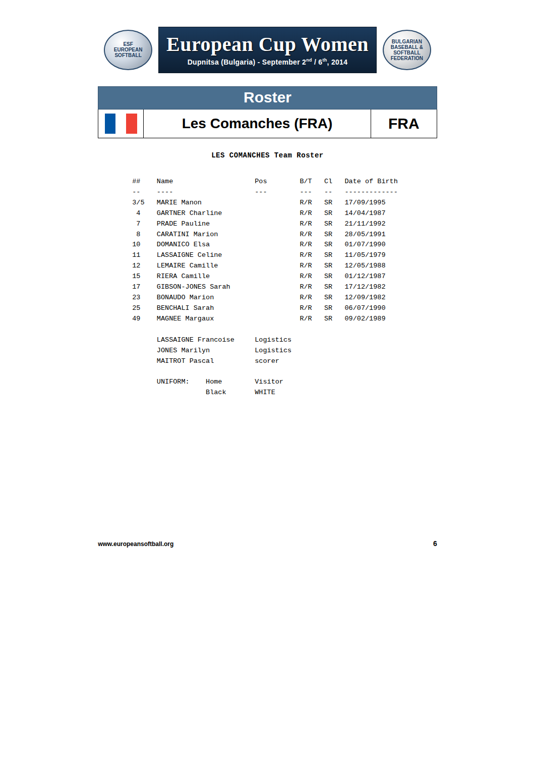ESF
EUROPEAN
SOFTBALL
European Cup Women
Dupnitsa (Bulgaria) - September 2nd / 6th, 2014
BULGARIAN
BASEBALL &
SOFTBALL
FEDERATION
Roster
Les Comanches (FRA)
FRA
LES COMANCHES Team Roster
 ##    Name                    Pos        B/T   Cl   Date of Birth
 --    ----                    ---        ---   --   -------------
 3/5   MARIE Manon                        R/R   SR   17/09/1995
  4    GARTNER Charline                   R/R   SR   14/04/1987
  7    PRADE Pauline                      R/R   SR   21/11/1992
  8    CARATINI Marion                    R/R   SR   28/05/1991
 10    DOMANICO Elsa                      R/R   SR   01/07/1990
 11    LASSAIGNE Celine                   R/R   SR   11/05/1979
 12    LEMAIRE Camille                    R/R   SR   12/05/1988
 15    RIERA Camille                      R/R   SR   01/12/1987
 17    GIBSON-JONES Sarah                 R/R   SR   17/12/1982
 23    BONAUDO Marion                     R/R   SR   12/09/1982
 25    BENCHALI Sarah                     R/R   SR   06/07/1990
 49    MAGNEE Margaux                     R/R   SR   09/02/1989

       LASSAIGNE Francoise     Logistics
       JONES Marilyn           Logistics
       MAITROT Pascal          scorer

       UNIFORM:    Home        Visitor
                   Black       WHITE
www.europeansoftball.org
6